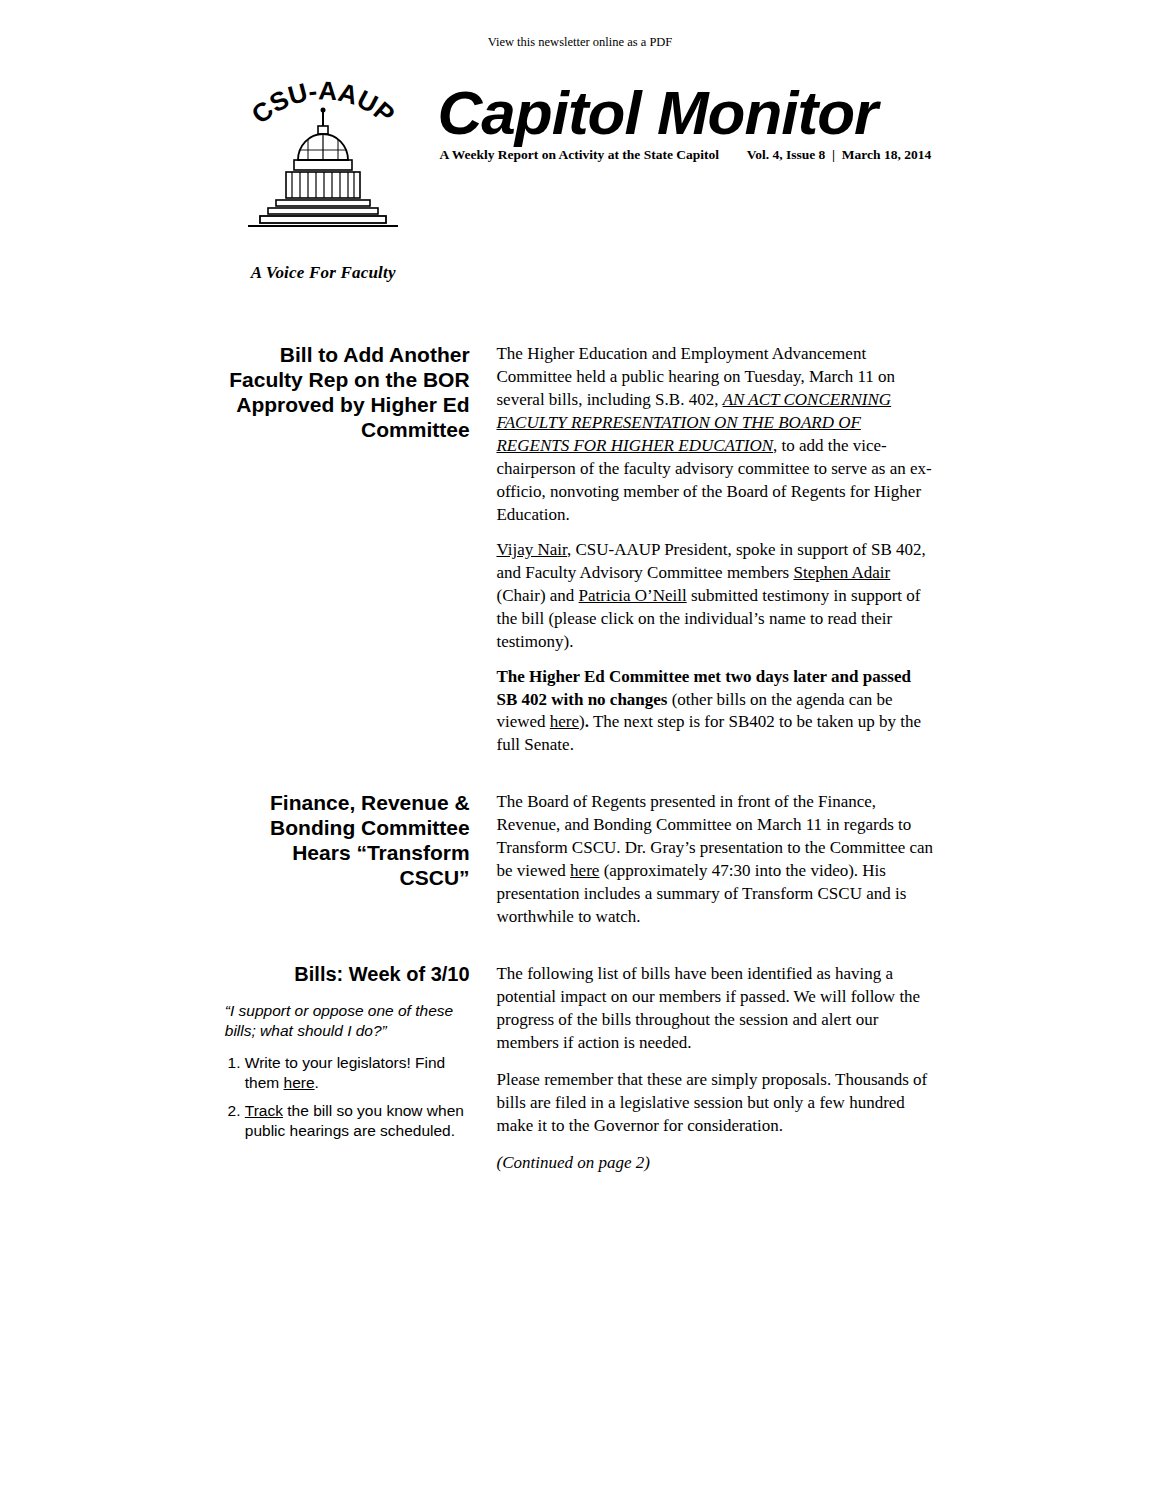View this newsletter online as a PDF
CSU-AAUP
A Voice For Faculty
Capitol Monitor
A Weekly Report on Activity at the State Capitol Vol. 4, Issue 8 | March 18, 2014
Bill to Add Another Faculty Rep on the BOR Approved by Higher Ed Committee
The Higher Education and Employment Advancement Committee held a public hearing on Tuesday, March 11 on several bills, including S.B. 402, AN ACT CONCERNING FACULTY REPRESENTATION ON THE BOARD OF REGENTS FOR HIGHER EDUCATION, to add the vice-chairperson of the faculty advisory committee to serve as an ex-officio, nonvoting member of the Board of Regents for Higher Education.
Vijay Nair, CSU-AAUP President, spoke in support of SB 402, and Faculty Advisory Committee members Stephen Adair (Chair) and Patricia O’Neill submitted testimony in support of the bill (please click on the individual’s name to read their testimony).
The Higher Ed Committee met two days later and passed SB 402 with no changes (other bills on the agenda can be viewed here). The next step is for SB402 to be taken up by the full Senate.
Finance, Revenue & Bonding Committee Hears “Transform CSCU”
The Board of Regents presented in front of the Finance, Revenue, and Bonding Committee on March 11 in regards to Transform CSCU. Dr. Gray’s presentation to the Committee can be viewed here (approximately 47:30 into the video). His presentation includes a summary of Transform CSCU and is worthwhile to watch.
Bills: Week of 3/10
“I support or oppose one of these bills; what should I do?”
Write to your legislators! Find them here.
Track the bill so you know when public hearings are scheduled.
The following list of bills have been identified as having a potential impact on our members if passed. We will follow the progress of the bills throughout the session and alert our members if action is needed.
Please remember that these are simply proposals. Thousands of bills are filed in a legislative session but only a few hundred make it to the Governor for consideration.
(Continued on page 2)